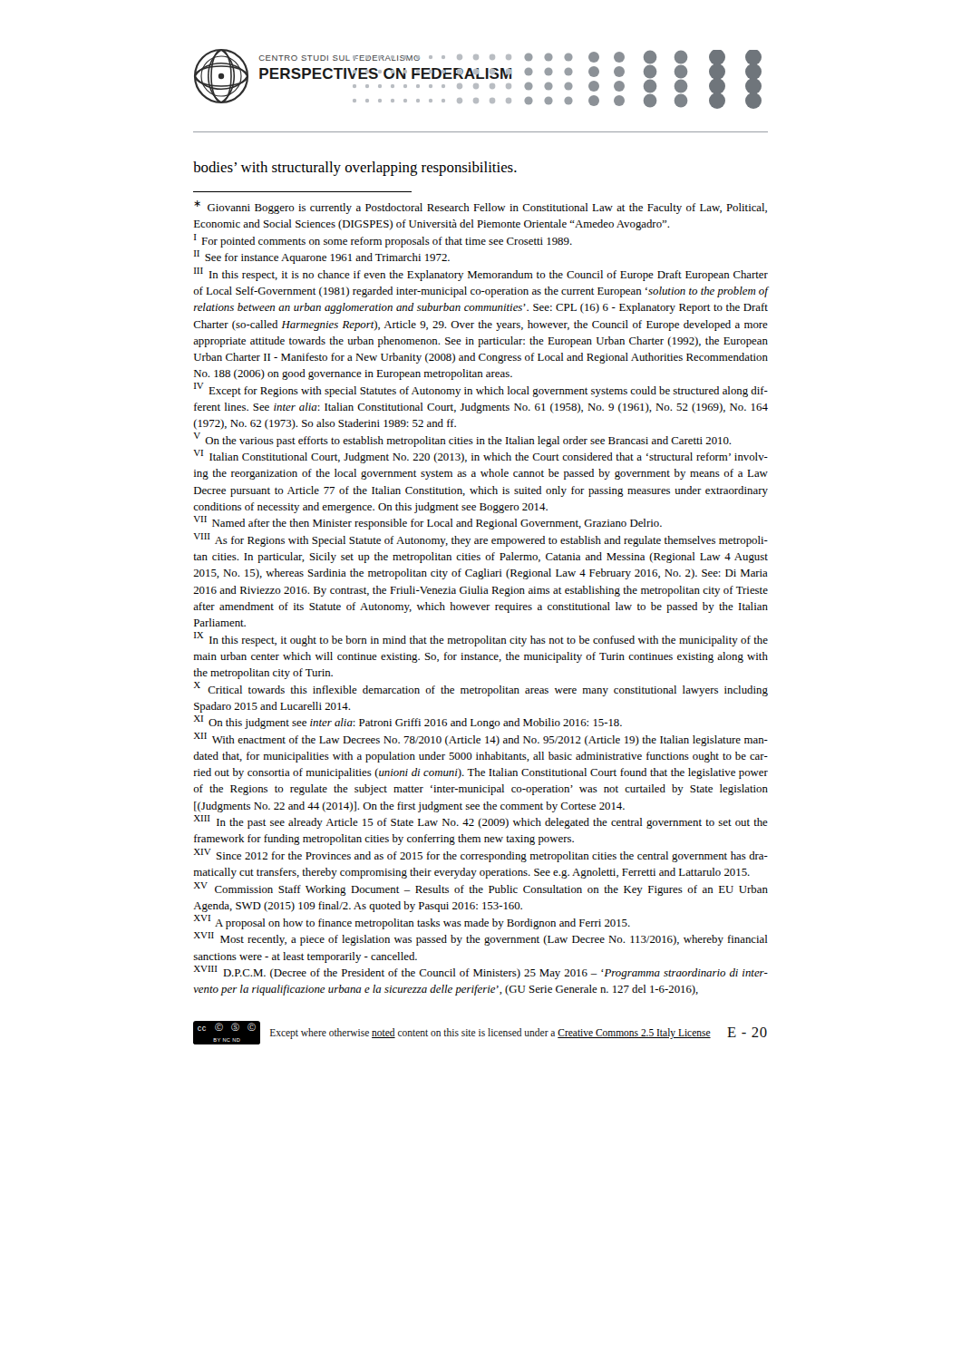CENTRO STUDI SUL FEDERALISMO
PERSPECTIVES ON FEDERALISM
bodies’ with structurally overlapping responsibilities.
∗ Giovanni Boggero is currently a Postdoctoral Research Fellow in Constitutional Law at the Faculty of Law, Political, Economic and Social Sciences (DIGSPES) of Università del Piemonte Orientale “Amedeo Avogadro”.
I For pointed comments on some reform proposals of that time see Crosetti 1989.
II See for instance Aquarone 1961 and Trimarchi 1972.
III In this respect, it is no chance if even the Explanatory Memorandum to the Council of Europe Draft European Charter of Local Self-Government (1981) regarded inter-municipal co-operation as the current European ‘solution to the problem of relations between an urban agglomeration and suburban communities’. See: CPL (16) 6 - Explanatory Report to the Draft Charter (so-called Harmegnies Report), Article 9, 29. Over the years, however, the Council of Europe developed a more appropriate attitude towards the urban phenomenon. See in particular: the European Urban Charter (1992), the European Urban Charter II - Manifesto for a New Urbanity (2008) and Congress of Local and Regional Authorities Recommendation No. 188 (2006) on good governance in European metropolitan areas.
IV Except for Regions with special Statutes of Autonomy in which local government systems could be structured along different lines. See inter alia: Italian Constitutional Court, Judgments No. 61 (1958), No. 9 (1961), No. 52 (1969), No. 164 (1972), No. 62 (1973). So also Staderini 1989: 52 and ff.
V On the various past efforts to establish metropolitan cities in the Italian legal order see Brancasi and Caretti 2010.
VI Italian Constitutional Court, Judgment No. 220 (2013), in which the Court considered that a ‘structural reform’ involving the reorganization of the local government system as a whole cannot be passed by government by means of a Law Decree pursuant to Article 77 of the Italian Constitution, which is suited only for passing measures under extraordinary conditions of necessity and emergence. On this judgment see Boggero 2014.
VII Named after the then Minister responsible for Local and Regional Government, Graziano Delrio.
VIII As for Regions with Special Statute of Autonomy, they are empowered to establish and regulate themselves metropolitan cities. In particular, Sicily set up the metropolitan cities of Palermo, Catania and Messina (Regional Law 4 August 2015, No. 15), whereas Sardinia the metropolitan city of Cagliari (Regional Law 4 February 2016, No. 2). See: Di Maria 2016 and Riviezzo 2016. By contrast, the Friuli-Venezia Giulia Region aims at establishing the metropolitan city of Trieste after amendment of its Statute of Autonomy, which however requires a constitutional law to be passed by the Italian Parliament.
IX In this respect, it ought to be born in mind that the metropolitan city has not to be confused with the municipality of the main urban center which will continue existing. So, for instance, the municipality of Turin continues existing along with the metropolitan city of Turin.
X Critical towards this inflexible demarcation of the metropolitan areas were many constitutional lawyers including Spadaro 2015 and Lucarelli 2014.
XI On this judgment see inter alia: Patroni Griffi 2016 and Longo and Mobilio 2016: 15-18.
XII With enactment of the Law Decrees No. 78/2010 (Article 14) and No. 95/2012 (Article 19) the Italian legislature mandated that, for municipalities with a population under 5000 inhabitants, all basic administrative functions ought to be carried out by consortia of municipalities (unioni di comuni). The Italian Constitutional Court found that the legislative power of the Regions to regulate the subject matter ‘inter-municipal co-operation’ was not curtailed by State legislation [(Judgments No. 22 and 44 (2014)]. On the first judgment see the comment by Cortese 2014.
XIII In the past see already Article 15 of State Law No. 42 (2009) which delegated the central government to set out the framework for funding metropolitan cities by conferring them new taxing powers.
XIV Since 2012 for the Provinces and as of 2015 for the corresponding metropolitan cities the central government has dramatically cut transfers, thereby compromising their everyday operations. See e.g. Agnoletti, Ferretti and Lattarulo 2015.
XV Commission Staff Working Document – Results of the Public Consultation on the Key Figures of an EU Urban Agenda, SWD (2015) 109 final/2. As quoted by Pasqui 2016: 153-160.
XVI A proposal on how to finance metropolitan tasks was made by Bordignon and Ferri 2015.
XVII Most recently, a piece of legislation was passed by the government (Law Decree No. 113/2016), whereby financial sanctions were - at least temporarily - cancelled.
XVIII D.P.C.M. (Decree of the President of the Council of Ministers) 25 May 2016 – ‘Programma straordinario di intervento per la riqualificazione urbana e la sicurezza delle periferie’, (GU Serie Generale n. 127 del 1-6-2016),
ccⒸⓈⒸ
BY NC ND
Except where otherwise noted content on this site is licensed under a Creative Commons 2.5 Italy License
E - 20